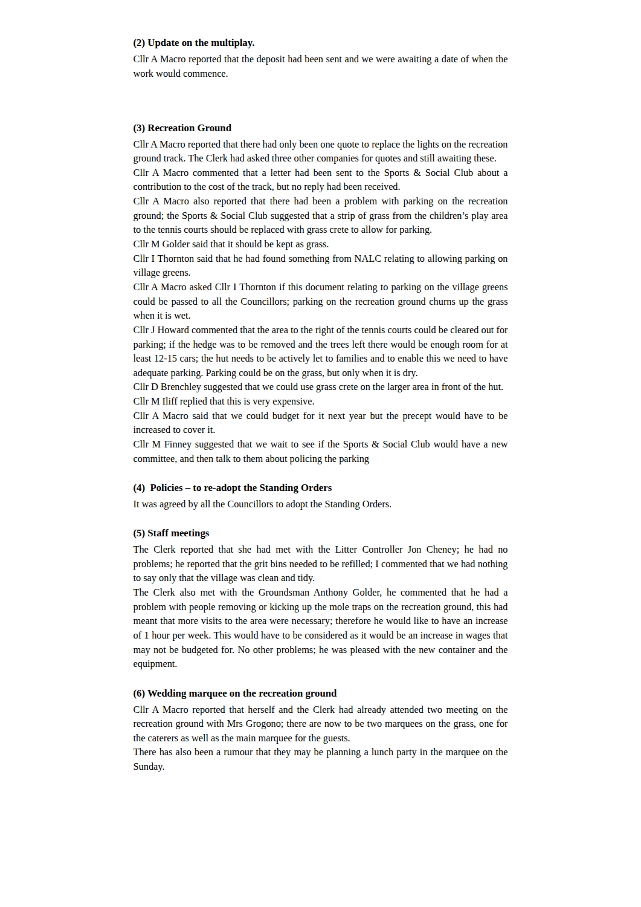(2) Update on the multiplay.
Cllr A Macro reported that the deposit had been sent and we were awaiting a date of when the work would commence.
(3) Recreation Ground
Cllr A Macro reported that there had only been one quote to replace the lights on the recreation ground track. The Clerk had asked three other companies for quotes and still awaiting these.
Cllr A Macro commented that a letter had been sent to the Sports & Social Club about a contribution to the cost of the track, but no reply had been received.
Cllr A Macro also reported that there had been a problem with parking on the recreation ground; the Sports & Social Club suggested that a strip of grass from the children’s play area to the tennis courts should be replaced with grass crete to allow for parking.
Cllr M Golder said that it should be kept as grass.
Cllr I Thornton said that he had found something from NALC relating to allowing parking on village greens.
Cllr A Macro asked Cllr I Thornton if this document relating to parking on the village greens could be passed to all the Councillors; parking on the recreation ground churns up the grass when it is wet.
Cllr J Howard commented that the area to the right of the tennis courts could be cleared out for parking; if the hedge was to be removed and the trees left there would be enough room for at least 12-15 cars; the hut needs to be actively let to families and to enable this we need to have adequate parking. Parking could be on the grass, but only when it is dry.
Cllr D Brenchley suggested that we could use grass crete on the larger area in front of the hut.
Cllr M Iliff replied that this is very expensive.
Cllr A Macro said that we could budget for it next year but the precept would have to be increased to cover it.
Cllr M Finney suggested that we wait to see if the Sports & Social Club would have a new committee, and then talk to them about policing the parking
(4) Policies – to re-adopt the Standing Orders
It was agreed by all the Councillors to adopt the Standing Orders.
(5) Staff meetings
The Clerk reported that she had met with the Litter Controller Jon Cheney; he had no problems; he reported that the grit bins needed to be refilled; I commented that we had nothing to say only that the village was clean and tidy.
The Clerk also met with the Groundsman Anthony Golder, he commented that he had a problem with people removing or kicking up the mole traps on the recreation ground, this had meant that more visits to the area were necessary; therefore he would like to have an increase of 1 hour per week. This would have to be considered as it would be an increase in wages that may not be budgeted for. No other problems; he was pleased with the new container and the equipment.
(6) Wedding marquee on the recreation ground
Cllr A Macro reported that herself and the Clerk had already attended two meeting on the recreation ground with Mrs Grogono; there are now to be two marquees on the grass, one for the caterers as well as the main marquee for the guests.
There has also been a rumour that they may be planning a lunch party in the marquee on the Sunday.